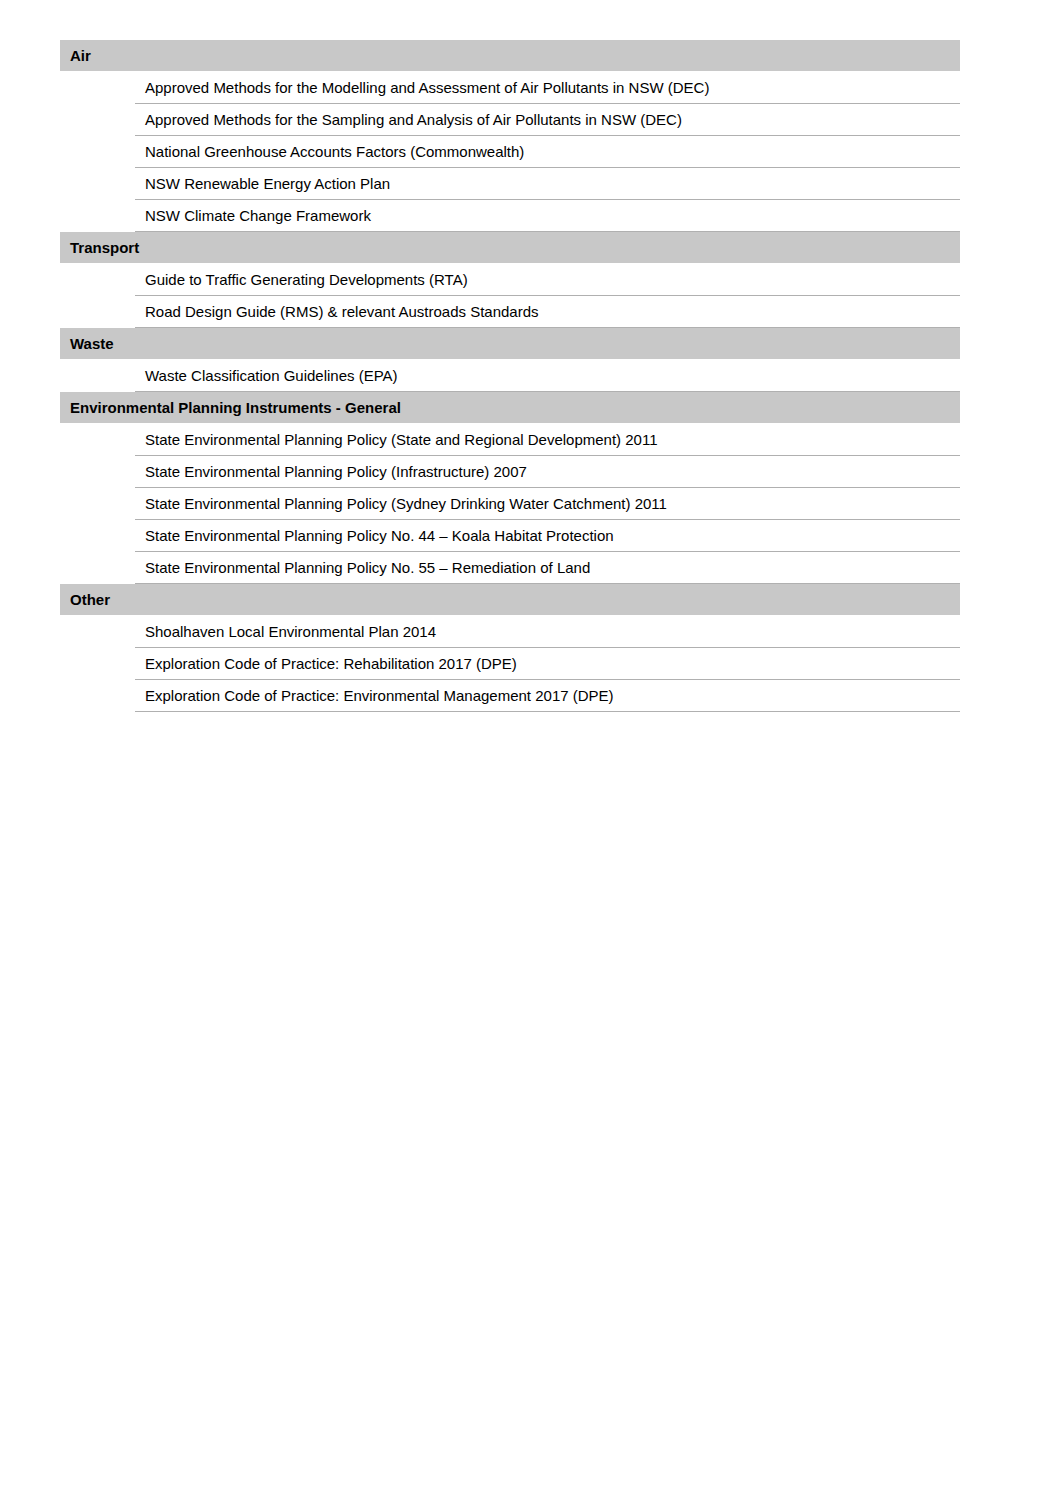| Air |
| | Approved Methods for the Modelling and Assessment of Air Pollutants in NSW (DEC) |
| | Approved Methods for the Sampling and Analysis of Air Pollutants in NSW (DEC) |
| | National Greenhouse Accounts Factors (Commonwealth) |
| | NSW Renewable Energy Action Plan |
| | NSW Climate Change Framework |
| Transport |
| | Guide to Traffic Generating Developments (RTA) |
| | Road Design Guide (RMS) & relevant Austroads Standards |
| Waste |
| | Waste Classification Guidelines (EPA) |
| Environmental Planning Instruments - General |
| | State Environmental Planning Policy (State and Regional Development) 2011 |
| | State Environmental Planning Policy (Infrastructure) 2007 |
| | State Environmental Planning Policy (Sydney Drinking Water Catchment) 2011 |
| | State Environmental Planning Policy No. 44 – Koala Habitat Protection |
| | State Environmental Planning Policy No. 55 – Remediation of Land |
| Other |
| | Shoalhaven Local Environmental Plan 2014 |
| | Exploration Code of Practice: Rehabilitation 2017 (DPE) |
| | Exploration Code of Practice: Environmental Management 2017 (DPE) |